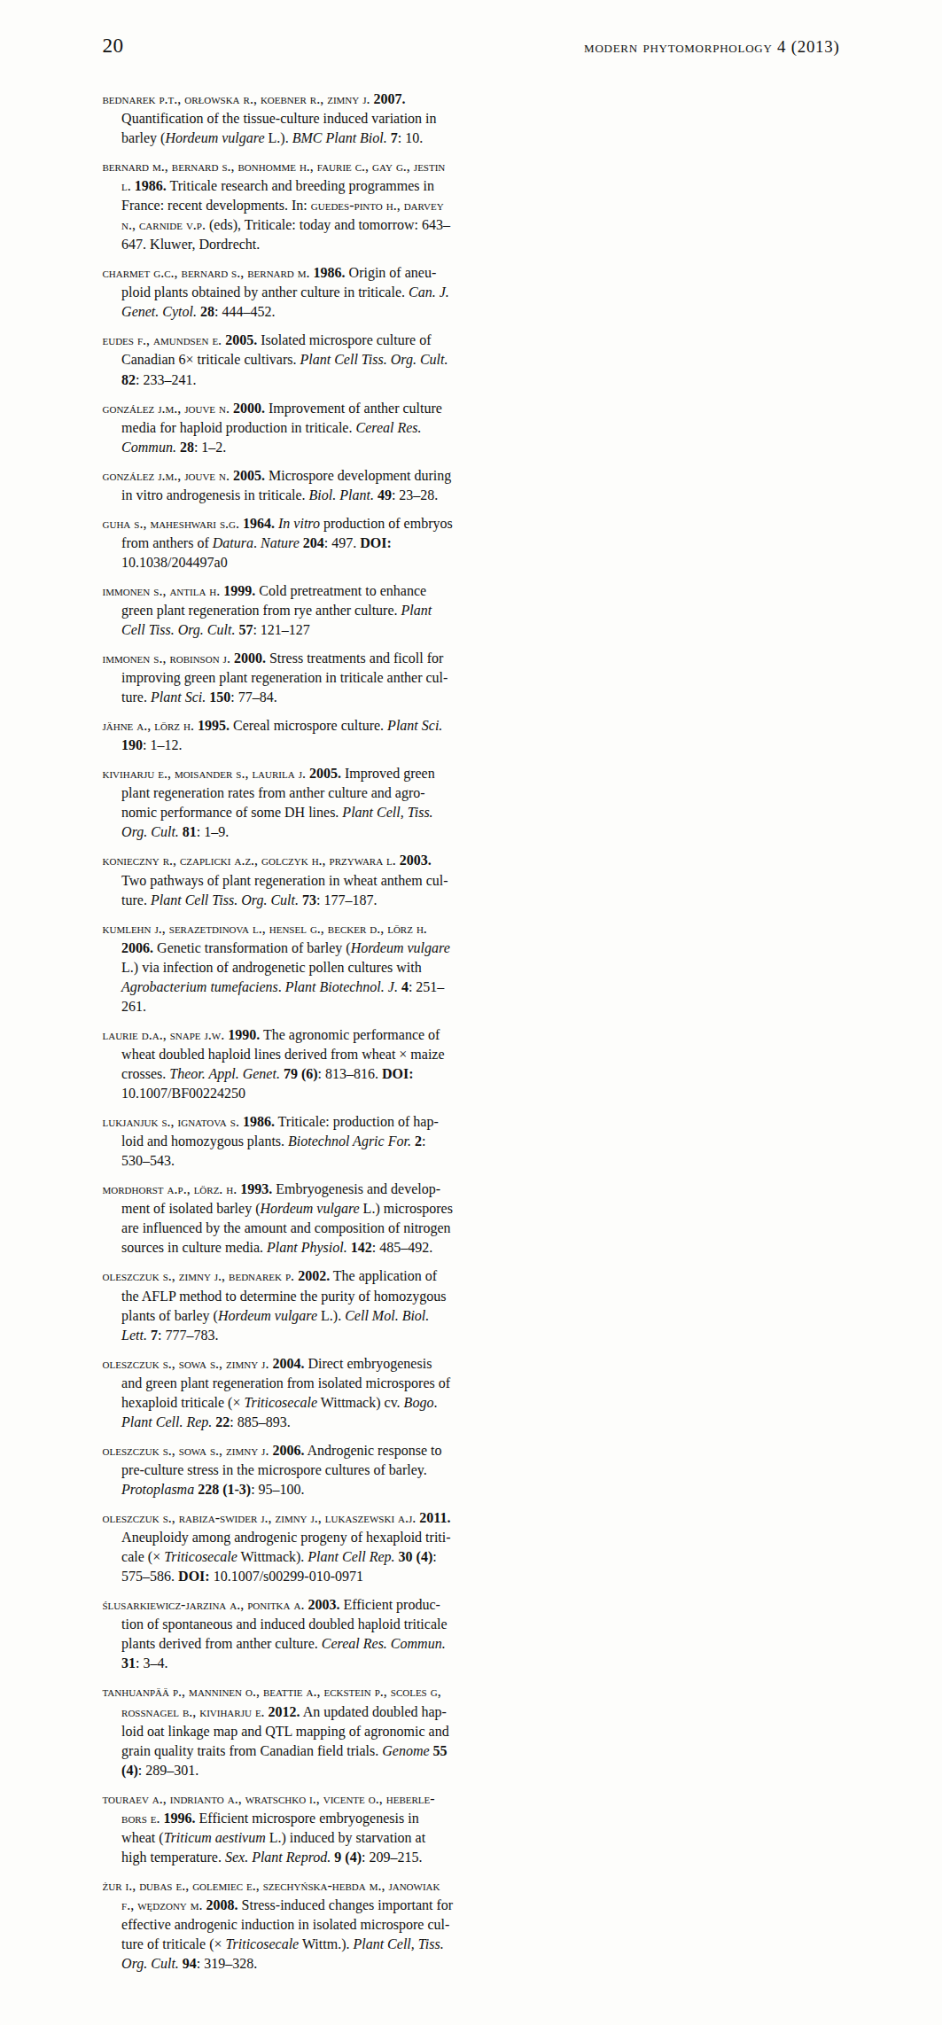20
Modern Phytomorphology 4 (2013)
Bednarek P.T., Orłowska R., Koebner R., Zimny J. 2007. Quantification of the tissue-culture induced variation in barley (Hordeum vulgare L.). BMC Plant Biol. 7: 10.
Bernard M., Bernard S., Bonhomme H., Faurie C., Gay G., Jestin L. 1986. Triticale research and breeding programmes in France: recent developments. In: Guedes-Pinto H., Darvey N., Carnide V.P. (eds), Triticale: today and tomorrow: 643–647. Kluwer, Dordrecht.
Charmet G.C., Bernard S., Bernard M. 1986. Origin of aneuploid plants obtained by anther culture in triticale. Can. J. Genet. Cytol. 28: 444–452.
Eudes F., Amundsen E. 2005. Isolated microspore culture of Canadian 6× triticale cultivars. Plant Cell Tiss. Org. Cult. 82: 233–241.
González J.M., Jouve N. 2000. Improvement of anther culture media for haploid production in triticale. Cereal Res. Commun. 28: 1–2.
González J.M., Jouve N. 2005. Microspore development during in vitro androgenesis in triticale. Biol. Plant. 49: 23–28.
Guha S., Maheshwari S.G. 1964. In vitro production of embryos from anthers of Datura. Nature 204: 497. DOI: 10.1038/204497a0
Immonen S., Antila H. 1999. Cold pretreatment to enhance green plant regeneration from rye anther culture. Plant Cell Tiss. Org. Cult. 57: 121–127
Immonen S., Robinson J. 2000. Stress treatments and ficoll for improving green plant regeneration in triticale anther culture. Plant Sci. 150: 77–84.
Jähne A., Lörz H. 1995. Cereal microspore culture. Plant Sci. 190: 1–12.
Kiviharju E., Moisander S., Laurila J. 2005. Improved green plant regeneration rates from anther culture and agronomic performance of some DH lines. Plant Cell, Tiss. Org. Cult. 81: 1–9.
Konieczny R., Czaplicki A.Z., Golczyk H., Przywara L. 2003. Two pathways of plant regeneration in wheat anthem culture. Plant Cell Tiss. Org. Cult. 73: 177–187.
Kumlehn J., Serazetdinova L., Hensel G., Becker D., Lörz H. 2006. Genetic transformation of barley (Hordeum vulgare L.) via infection of androgenetic pollen cultures with Agrobacterium tumefaciens. Plant Biotechnol. J. 4: 251–261.
Laurie D.A., Snape J.W. 1990. The agronomic performance of wheat doubled haploid lines derived from wheat × maize crosses. Theor. Appl. Genet. 79 (6): 813–816. DOI: 10.1007/BF00224250
Lukjanjuk S., Ignatova S. 1986. Triticale: production of haploid and homozygous plants. Biotechnol Agric For. 2: 530–543.
Mordhorst A.P., Lörz. H. 1993. Embryogenesis and development of isolated barley (Hordeum vulgare L.) microspores are influenced by the amount and composition of nitrogen sources in culture media. Plant Physiol. 142: 485–492.
Oleszczuk S., Zimny J., Bednarek P. 2002. The application of the AFLP method to determine the purity of homozygous plants of barley (Hordeum vulgare L.). Cell Mol. Biol. Lett. 7: 777–783.
Oleszczuk S., Sowa S., Zimny J. 2004. Direct embryogenesis and green plant regeneration from isolated microspores of hexaploid triticale (× Triticosecale Wittmack) cv. Bogo. Plant Cell. Rep. 22: 885–893.
Oleszczuk S., Sowa S., Zimny J. 2006. Androgenic response to pre-culture stress in the microspore cultures of barley. Protoplasma 228 (1-3): 95–100.
Oleszczuk S., Rabiza-Swider J., Zimny J., Lukaszewski A.J. 2011. Aneuploidy among androgenic progeny of hexaploid triticale (× Triticosecale Wittmack). Plant Cell Rep. 30 (4): 575–586. DOI: 10.1007/s00299-010-0971
Ślusarkiewicz-Jarzina A., Ponitka A. 2003. Efficient production of spontaneous and induced doubled haploid triticale plants derived from anther culture. Cereal Res. Commun. 31: 3–4.
Tanhuanpää P., Manninen O., Beattie A., Eckstein P., Scoles G, Rossnagel B., Kiviharju E. 2012. An updated doubled haploid oat linkage map and QTL mapping of agronomic and grain quality traits from Canadian field trials. Genome 55 (4): 289–301.
Touraev A., Indrianto A., Wratschko I., Vicente O., Heberle-Bors E. 1996. Efficient microspore embryogenesis in wheat (Triticum aestivum L.) induced by starvation at high temperature. Sex. Plant Reprod. 9 (4): 209–215.
Żur I., Dubas E., Golemiec E., Szechyńska-Hebda M., Janowiak F., Wędzony M. 2008. Stress-induced changes important for effective androgenic induction in isolated microspore culture of triticale (× Triticosecale Wittm.). Plant Cell, Tiss. Org. Cult. 94: 319–328.